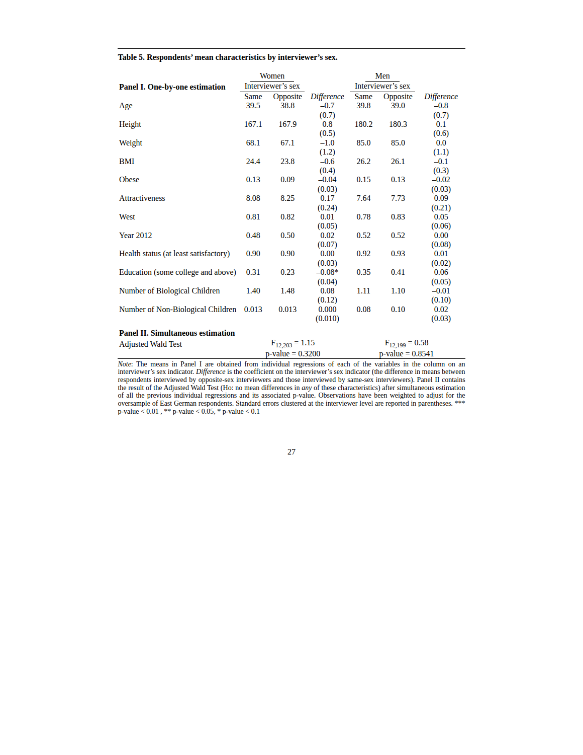Table 5. Respondents’ mean characteristics by interviewer’s sex.
| | Women | | Men | |
| Panel I. One-by-one estimation | Interviewer’s sex | | Interviewer’s sex | |
| | Same | Opposite | Difference | Same | Opposite | Difference |
| Age | 39.5 | 38.8 | –0.7 | 39.8 | 39.0 | –0.8 |
| | | | (0.7) | | | (0.7) |
| Height | 167.1 | 167.9 | 0.8 | 180.2 | 180.3 | 0.1 |
| | | | (0.5) | | | (0.6) |
| Weight | 68.1 | 67.1 | –1.0 | 85.0 | 85.0 | 0.0 |
| | | | (1.2) | | | (1.1) |
| BMI | 24.4 | 23.8 | –0.6 | 26.2 | 26.1 | –0.1 |
| | | | (0.4) | | | (0.3) |
| Obese | 0.13 | 0.09 | –0.04 | 0.15 | 0.13 | –0.02 |
| | | | (0.03) | | | (0.03) |
| Attractiveness | 8.08 | 8.25 | 0.17 | 7.64 | 7.73 | 0.09 |
| | | | (0.24) | | | (0.21) |
| West | 0.81 | 0.82 | 0.01 | 0.78 | 0.83 | 0.05 |
| | | | (0.05) | | | (0.06) |
| Year 2012 | 0.48 | 0.50 | 0.02 | 0.52 | 0.52 | 0.00 |
| | | | (0.07) | | | (0.08) |
| Health status (at least satisfactory) | 0.90 | 0.90 | 0.00 | 0.92 | 0.93 | 0.01 |
| | | | (0.03) | | | (0.02) |
| Education (some college and above) | 0.31 | 0.23 | –0.08* | 0.35 | 0.41 | 0.06 |
| | | | (0.04) | | | (0.05) |
| Number of Biological Children | 1.40 | 1.48 | 0.08 | 1.11 | 1.10 | –0.01 |
| | | | (0.12) | | | (0.10) |
| Number of Non-Biological Children | 0.013 | 0.013 | 0.000 | 0.08 | 0.10 | 0.02 |
| | | | (0.010) | | | (0.03) |
| Panel II. Simultaneous estimation |
| Adjusted Wald Test | F 12,203 = 1.15 | F 12,199 = 0.58 |
| | p-value = 0.3200 | p-value = 0.8541 |
Note: The means in Panel I are obtained from individual regressions of each of the variables in the column on an interviewer’s sex indicator. Difference is the coefficient on the interviewer’s sex indicator (the difference in means between respondents interviewed by opposite-sex interviewers and those interviewed by same-sex interviewers). Panel II contains the result of the Adjusted Wald Test (Ho: no mean differences in any of these characteristics) after simultaneous estimation of all the previous individual regressions and its associated p-value. Observations have been weighted to adjust for the oversample of East German respondents. Standard errors clustered at the interviewer level are reported in parentheses. *** p-value < 0.01 , ** p-value < 0.05, * p-value < 0.1
27